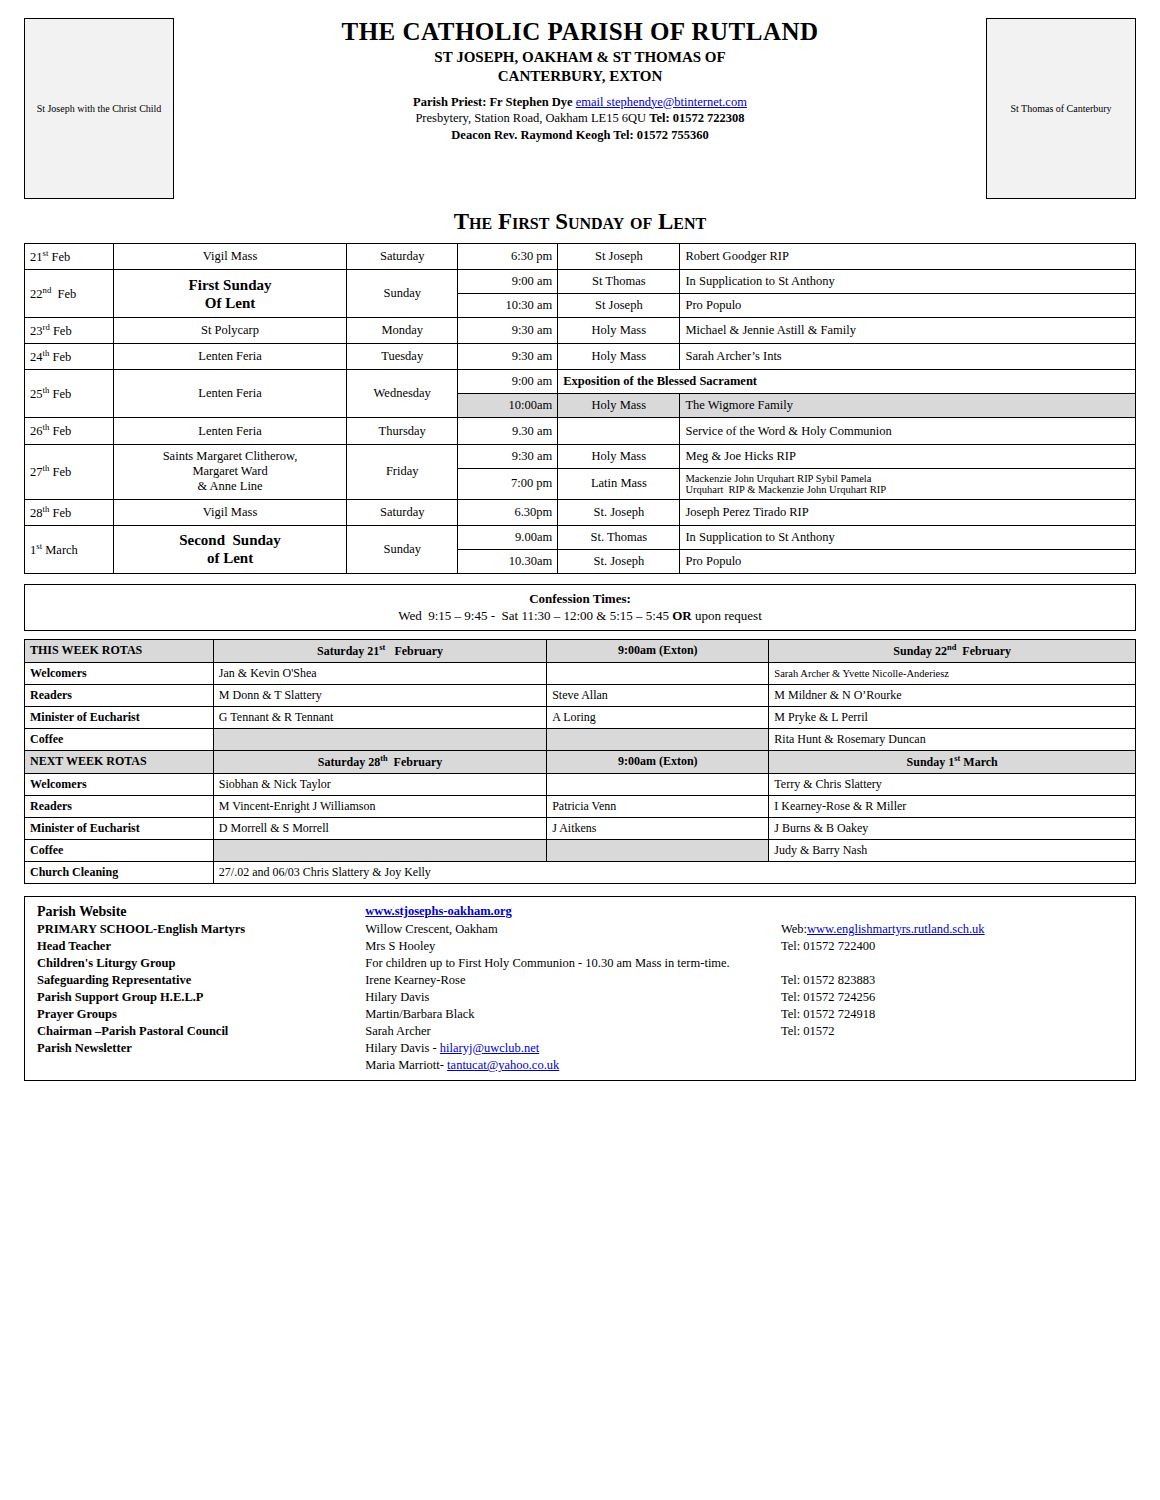St Joseph with the Christ Child
THE CATHOLIC PARISH OF RUTLAND
ST JOSEPH, OAKHAM & ST THOMAS OF
CANTERBURY, EXTON
Parish Priest: Fr Stephen Dye email stephendye@btinternet.com
Presbytery, Station Road, Oakham LE15 6QU Tel: 01572 722308
Deacon Rev. Raymond Keogh Tel: 01572 755360
St Thomas of Canterbury
The First Sunday of Lent
| 21 st Feb | Vigil Mass | Saturday | 6:30 pm | St Joseph | Robert Goodger RIP |
| 22 nd Feb | First Sunday Of Lent | Sunday | 9:00 am | St Thomas | In Supplication to St Anthony |
| 10:30 am | St Joseph | Pro Populo |
| 23 rd Feb | St Polycarp | Monday | 9:30 am | Holy Mass | Michael & Jennie Astill & Family |
| 24 th Feb | Lenten Feria | Tuesday | 9:30 am | Holy Mass | Sarah Archer’s Ints |
| 25 th Feb | Lenten Feria | Wednesday | 9:00 am | Exposition of the Blessed Sacrament |
| 10:00am | Holy Mass | The Wigmore Family |
| 26 th Feb | Lenten Feria | Thursday | 9.30 am | | Service of the Word & Holy Communion |
| 27 th Feb | Saints Margaret Clitherow, Margaret Ward & Anne Line | Friday | 9:30 am | Holy Mass | Meg & Joe Hicks RIP |
| 7:00 pm | Latin Mass | Mackenzie John Urquhart RIP Sybil Pamela Urquhart RIP & Mackenzie John Urquhart RIP |
| 28 th Feb | Vigil Mass | Saturday | 6.30pm | St. Joseph | Joseph Perez Tirado RIP |
| 1 st March | Second Sunday of Lent | Sunday | 9.00am | St. Thomas | In Supplication to St Anthony |
| 10.30am | St. Joseph | Pro Populo |
Confession Times:
Wed 9:15 – 9:45 - Sat 11:30 – 12:00 & 5:15 – 5:45 OR upon request
| THIS WEEK ROTAS | Saturday 21 st February | 9:00am ( Exton ) | Sunday 22 nd February |
| Welcomers | Jan & Kevin O'Shea | | Sarah Archer & Yvette Nicolle-Anderiesz |
| Readers | M Donn & T Slattery | Steve Allan | M Mildner & N O’Rourke |
| Minister of Eucharist | G Tennant & R Tennant | A Loring | M Pryke & L Perril |
| Coffee | | | Rita Hunt & Rosemary Duncan |
| NEXT WEEK ROTAS | Saturday 28 th February | 9:00am ( Exton ) | Sunday 1 st March |
| Welcomers | Siobhan & Nick Taylor | | Terry & Chris Slattery |
| Readers | M Vincent-Enright J Williamson | Patricia Venn | I Kearney-Rose & R Miller |
| Minister of Eucharist | D Morrell & S Morrell | J Aitkens | J Burns & B Oakey |
| Coffee | | | Judy & Barry Nash |
| Church Cleaning | 27/.02 and 06/03 Chris Slattery & Joy Kelly |
| Parish Website | www.stjosephs-oakham.org | |
| PRIMARY SCHOOL-English Martyrs | Willow Crescent, Oakham | Web: www.englishmartyrs.rutland.sch.uk |
| Head Teacher | Mrs S Hooley | Tel: 01572 722400 |
| Children's Liturgy Group | For children up to First Holy Communion - 10.30 am Mass in term-time. |
| Safeguarding Representative | Irene Kearney-Rose | Tel: 01572 823883 |
| Parish Support Group H.E.L.P | Hilary Davis | Tel: 01572 724256 |
| Prayer Groups | Martin/Barbara Black | Tel: 01572 724918 |
| Chairman –Parish Pastoral Council | Sarah Archer | Tel: 01572 |
| Parish Newsletter | Hilary Davis - hilaryj@uwclub.net |
| Maria Marriott- tantucat@yahoo.co.uk |